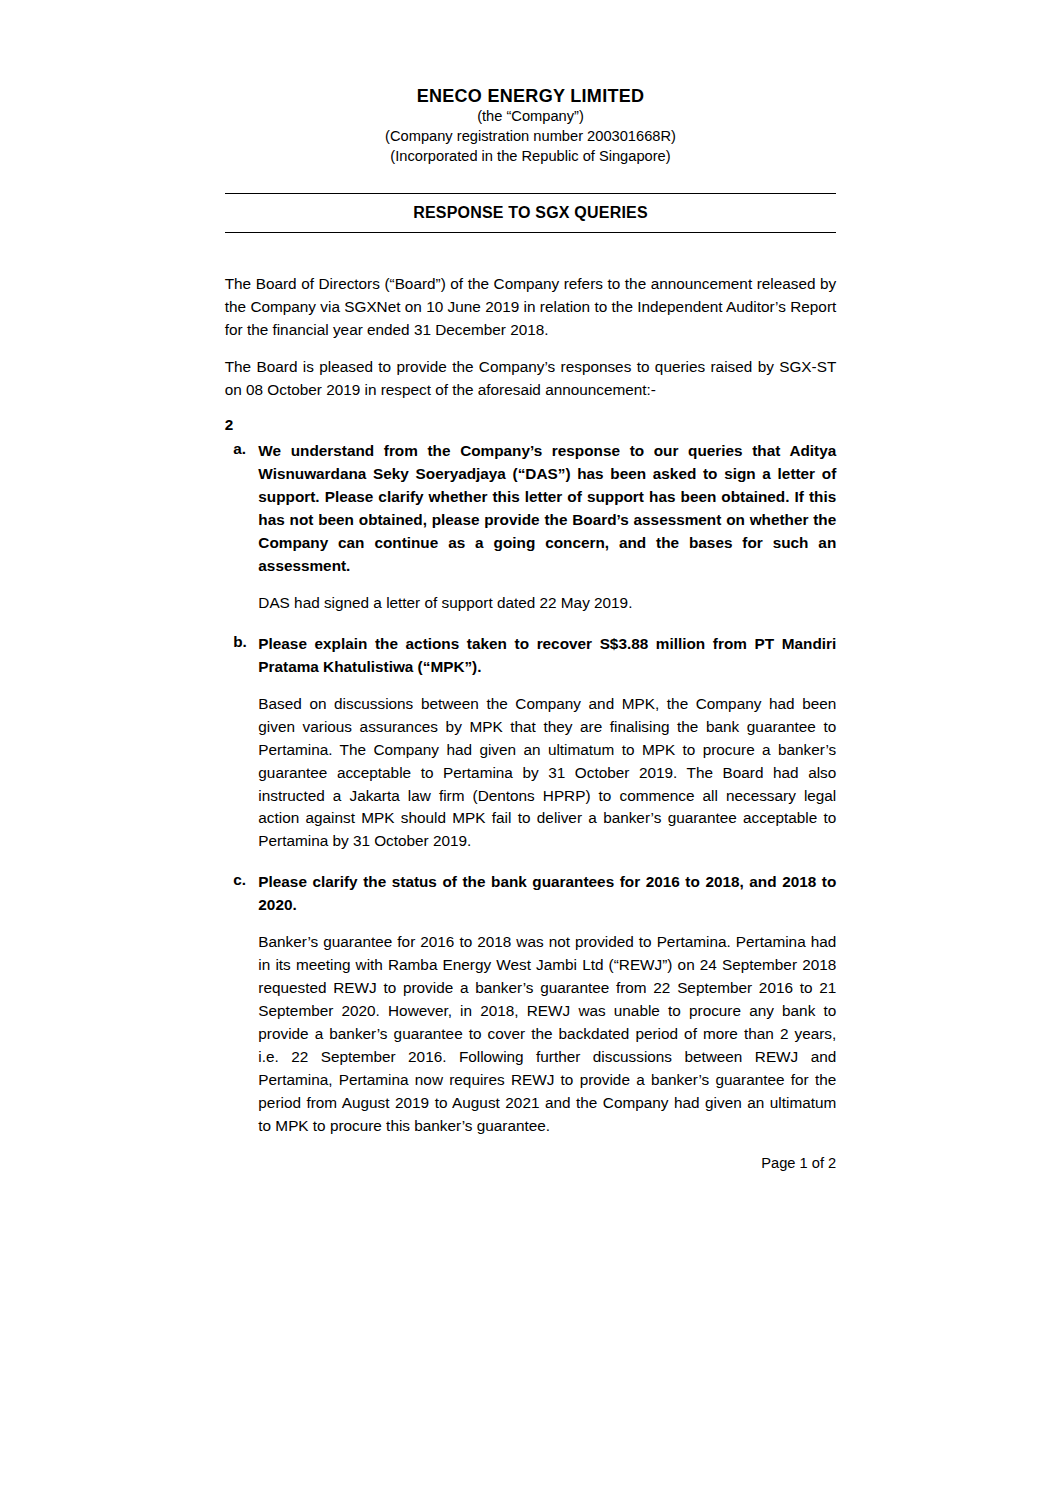ENECO ENERGY LIMITED
(the “Company”)
(Company registration number 200301668R)
(Incorporated in the Republic of Singapore)
RESPONSE TO SGX QUERIES
The Board of Directors (“Board”) of the Company refers to the announcement released by the Company via SGXNet on 10 June 2019 in relation to the Independent Auditor’s Report for the financial year ended 31 December 2018.
The Board is pleased to provide the Company’s responses to queries raised by SGX-ST on 08 October 2019 in respect of the aforesaid announcement:-
2
a.
We understand from the Company’s response to our queries that Aditya Wisnuwardana Seky Soeryadjaya (“DAS”) has been asked to sign a letter of support. Please clarify whether this letter of support has been obtained. If this has not been obtained, please provide the Board’s assessment on whether the Company can continue as a going concern, and the bases for such an assessment.
DAS had signed a letter of support dated 22 May 2019.
b.
Please explain the actions taken to recover S$3.88 million from PT Mandiri Pratama Khatulistiwa (“MPK”).
Based on discussions between the Company and MPK, the Company had been given various assurances by MPK that they are finalising the bank guarantee to Pertamina. The Company had given an ultimatum to MPK to procure a banker’s guarantee acceptable to Pertamina by 31 October 2019. The Board had also instructed a Jakarta law firm (Dentons HPRP) to commence all necessary legal action against MPK should MPK fail to deliver a banker’s guarantee acceptable to Pertamina by 31 October 2019.
c.
Please clarify the status of the bank guarantees for 2016 to 2018, and 2018 to 2020.
Banker’s guarantee for 2016 to 2018 was not provided to Pertamina. Pertamina had in its meeting with Ramba Energy West Jambi Ltd (“REWJ”) on 24 September 2018 requested REWJ to provide a banker’s guarantee from 22 September 2016 to 21 September 2020. However, in 2018, REWJ was unable to procure any bank to provide a banker’s guarantee to cover the backdated period of more than 2 years, i.e. 22 September 2016. Following further discussions between REWJ and Pertamina, Pertamina now requires REWJ to provide a banker’s guarantee for the period from August 2019 to August 2021 and the Company had given an ultimatum to MPK to procure this banker’s guarantee.
Page 1 of 2